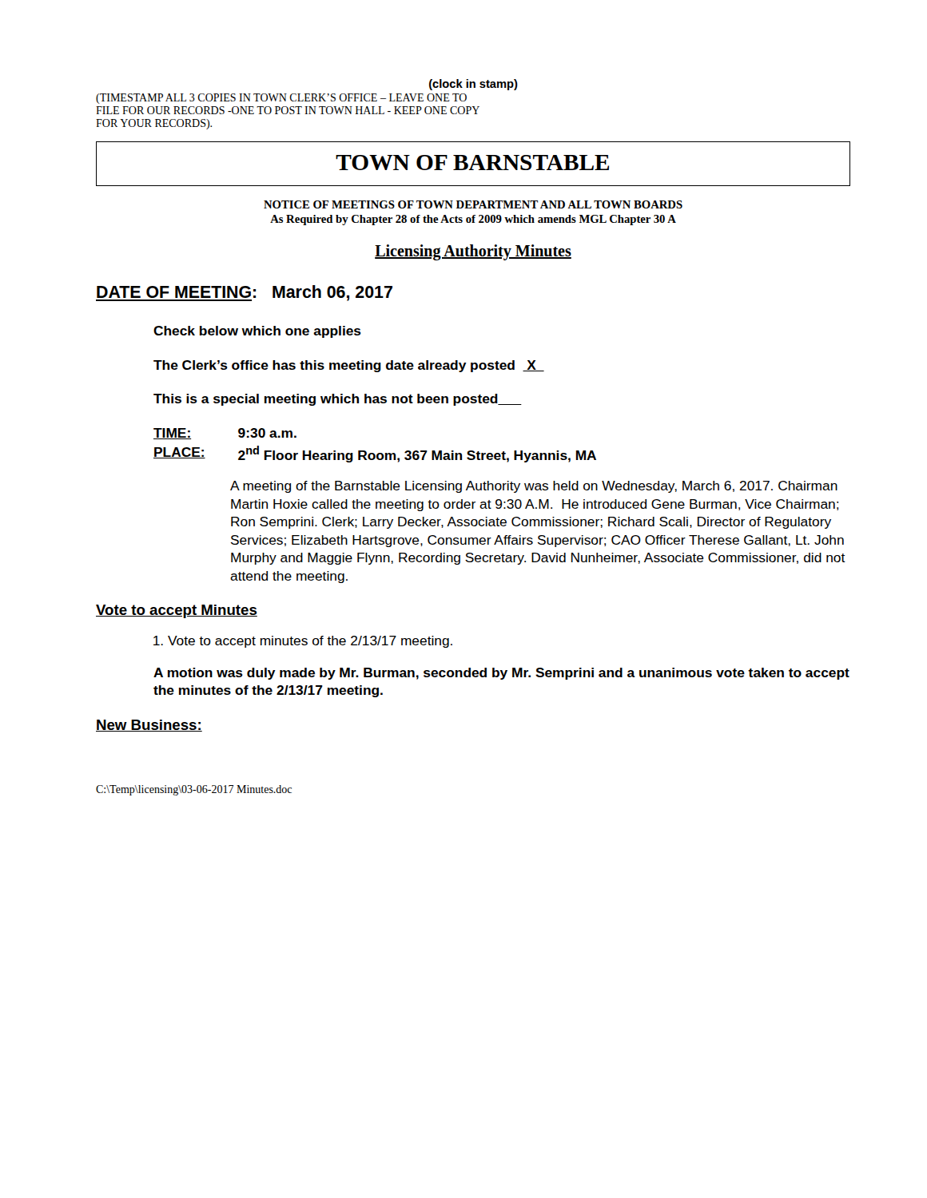(clock in stamp)
(TIMESTAMP ALL 3 COPIES IN TOWN CLERK’S OFFICE – LEAVE ONE TO FILE FOR OUR RECORDS -ONE TO POST IN TOWN HALL - KEEP ONE COPY FOR YOUR RECORDS).
TOWN OF BARNSTABLE
NOTICE OF MEETINGS OF TOWN DEPARTMENT AND ALL TOWN BOARDS
As Required by Chapter 28 of the Acts of 2009 which amends MGL Chapter 30 A
Licensing Authority Minutes
DATE OF MEETING: March 06, 2017
Check below which one applies
The Clerk’s office has this meeting date already posted X
This is a special meeting which has not been posted
| TIME: | 9:30 a.m. |
| PLACE: | 2 nd Floor Hearing Room, 367 Main Street, Hyannis, MA |
A meeting of the Barnstable Licensing Authority was held on Wednesday, March 6, 2017. Chairman Martin Hoxie called the meeting to order at 9:30 A.M. He introduced Gene Burman, Vice Chairman; Ron Semprini. Clerk; Larry Decker, Associate Commissioner; Richard Scali, Director of Regulatory Services; Elizabeth Hartsgrove, Consumer Affairs Supervisor; CAO Officer Therese Gallant, Lt. John Murphy and Maggie Flynn, Recording Secretary. David Nunheimer, Associate Commissioner, did not attend the meeting.
Vote to accept Minutes
Vote to accept minutes of the 2/13/17 meeting.
A motion was duly made by Mr. Burman, seconded by Mr. Semprini and a unanimous vote taken to accept the minutes of the 2/13/17 meeting.
New Business:
C:\Temp\licensing\03-06-2017 Minutes.doc